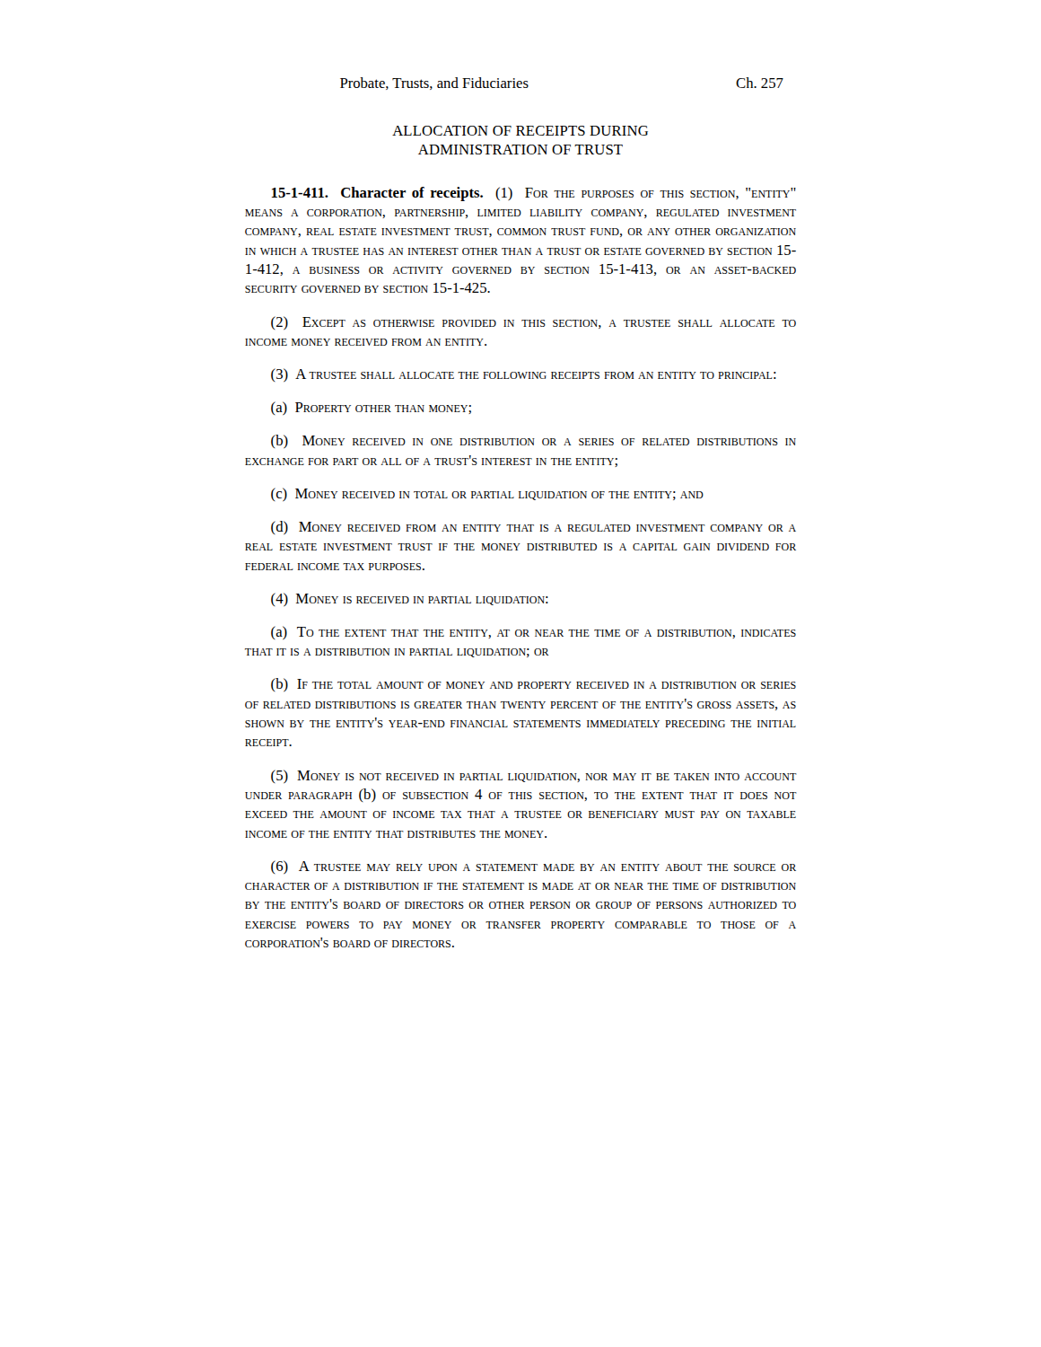Probate, Trusts, and Fiduciaries Ch. 257
ALLOCATION OF RECEIPTS DURING
ADMINISTRATION OF TRUST
15-1-411. Character of receipts. (1) For the purposes of this section, "entity" means a corporation, partnership, limited liability company, regulated investment company, real estate investment trust, common trust fund, or any other organization in which a trustee has an interest other than a trust or estate governed by section 15-1-412, a business or activity governed by section 15-1-413, or an asset-backed security governed by section 15-1-425.
(2) Except as otherwise provided in this section, a trustee shall allocate to income money received from an entity.
(3) A trustee shall allocate the following receipts from an entity to principal:
(a) Property other than money;
(b) Money received in one distribution or a series of related distributions in exchange for part or all of a trust's interest in the entity;
(c) Money received in total or partial liquidation of the entity; and
(d) Money received from an entity that is a regulated investment company or a real estate investment trust if the money distributed is a capital gain dividend for federal income tax purposes.
(4) Money is received in partial liquidation:
(a) To the extent that the entity, at or near the time of a distribution, indicates that it is a distribution in partial liquidation; or
(b) If the total amount of money and property received in a distribution or series of related distributions is greater than twenty percent of the entity's gross assets, as shown by the entity's year-end financial statements immediately preceding the initial receipt.
(5) Money is not received in partial liquidation, nor may it be taken into account under paragraph (b) of subsection 4 of this section, to the extent that it does not exceed the amount of income tax that a trustee or beneficiary must pay on taxable income of the entity that distributes the money.
(6) A trustee may rely upon a statement made by an entity about the source or character of a distribution if the statement is made at or near the time of distribution by the entity's board of directors or other person or group of persons authorized to exercise powers to pay money or transfer property comparable to those of a corporation's board of directors.